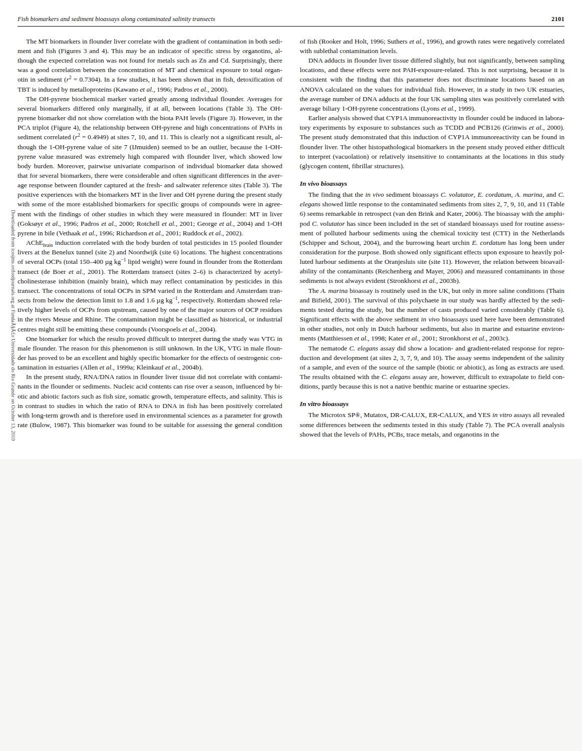Fish biomarkers and sediment bioassays along contaminated salinity transects 2101
Downloaded from icesjms.oxfordjournals.org at FundaÃ§Ã£o Universidade do Rio Grande on October 13, 2010
The MT biomarkers in flounder liver correlate with the gradient of contamination in both sediment and fish (Figures 3 and 4). This may be an indicator of specific stress by organotins, although the expected correlation was not found for metals such as Zn and Cd. Surprisingly, there was a good correlation between the concentration of MT and chemical exposure to total organotin in sediment (r2 = 0.7304). In a few studies, it has been shown that in fish, detoxification of TBT is induced by metalloproteins (Kawano et al., 1996; Padros et al., 2000).
The OH-pyrene biochemical marker varied greatly among individual flounder. Averages for several biomarkers differed only marginally, if at all, between locations (Table 3). The OH-pyrene biomarker did not show correlation with the biota PAH levels (Figure 3). However, in the PCA triplot (Figure 4), the relationship between OH-pyrene and high concentrations of PAHs in sediment correlated (r2 = 0.4949) at sites 7, 10, and 11. This is clearly not a significant result, although the 1-OH-pyrene value of site 7 (IJmuiden) seemed to be an outlier, because the 1-OH-pyrene value measured was extremely high compared with flounder liver, which showed low body burden. Moreover, pairwise univariate comparison of individual biomarker data showed that for several biomarkers, there were considerable and often significant differences in the average response between flounder captured at the fresh- and saltwater reference sites (Table 3). The positive experiences with the biomarkers MT in the liver and OH pyrene during the present study with some of the more established biomarkers for specific groups of compounds were in agreement with the findings of other studies in which they were measured in flounder: MT in liver (Goksøyr et al., 1996; Padros et al., 2000; Rotchell et al., 2001; George et al., 2004) and 1-OH pyrene in bile (Vethaak et al., 1996; Richardson et al., 2001; Ruddock et al., 2002).
AChEbrain induction correlated with the body burden of total pesticides in 15 pooled flounder livers at the Benelux tunnel (site 2) and Noordwijk (site 6) locations. The highest concentrations of several OCPs (total 150–400 µg kg−1 lipid weight) were found in flounder from the Rotterdam transect (de Boer et al., 2001). The Rotterdam transect (sites 2–6) is characterized by acetylcholinesterase inhibition (mainly brain), which may reflect contamination by pesticides in this transect. The concentrations of total OCPs in SPM varied in the Rotterdam and Amsterdam transects from below the detection limit to 1.8 and 1.6 µg kg−1, respectively. Rotterdam showed relatively higher levels of OCPs from upstream, caused by one of the major sources of OCP residues in the rivers Meuse and Rhine. The contamination might be classified as historical, or industrial centres might still be emitting these compounds (Voorspoels et al., 2004).
One biomarker for which the results proved difficult to interpret during the study was VTG in male flounder. The reason for this phenomenon is still unknown. In the UK, VTG in male flounder has proved to be an excellent and highly specific biomarker for the effects of oestrogenic contamination in estuaries (Allen et al., 1999a; Kleinkauf et al., 2004b).
In the present study, RNA/DNA ratios in flounder liver tissue did not correlate with contaminants in the flounder or sediments. Nucleic acid contents can rise over a season, influenced by biotic and abiotic factors such as fish size, somatic growth, temperature effects, and salinity. This is in contrast to studies in which the ratio of RNA to DNA in fish has been positively correlated with long-term growth and is therefore used in environmental sciences as a parameter for growth rate (Bulow, 1987). This biomarker was found to be suitable for assessing the general condition of fish (Rooker and Holt, 1996; Suthers et al., 1996), and growth rates were negatively correlated with sublethal contamination levels.
DNA adducts in flounder liver tissue differed slightly, but not significantly, between sampling locations, and these effects were not PAH-exposure-related. This is not surprising, because it is consistent with the finding that this parameter does not discriminate locations based on an ANOVA calculated on the values for individual fish. However, in a study in two UK estuaries, the average number of DNA adducts at the four UK sampling sites was positively correlated with average biliary 1-OH-pyrene concentrations (Lyons et al., 1999).
Earlier analysis showed that CYP1A immunoreactivity in flounder could be induced in laboratory experiments by exposure to substances such as TCDD and PCB126 (Grinwis et al., 2000). The present study demonstrated that this induction of CYP1A immunoreactivity can be found in flounder liver. The other histopathological biomarkers in the present study proved either difficult to interpret (vacuolation) or relatively insensitive to contaminants at the locations in this study (glycogen content, fibrillar structures).
In vivo bioassays
The finding that the in vivo sediment bioassays C. volutator, E. cordatum, A. marina, and C. elegans showed little response to the contaminated sediments from sites 2, 7, 9, 10, and 11 (Table 6) seems remarkable in retrospect (van den Brink and Kater, 2006). The bioassay with the amphipod C. volutator has since been included in the set of standard bioassays used for routine assessment of polluted harbour sediments using the chemical toxicity test (CTT) in the Netherlands (Schipper and Schout, 2004), and the burrowing heart urchin E. cordatum has long been under consideration for the purpose. Both showed only significant effects upon exposure to heavily polluted harbour sediments at the Oranjesluis site (site 11). However, the relation between bioavailability of the contaminants (Reichenberg and Mayer, 2006) and measured contaminants in those sediments is not always evident (Stronkhorst et al., 2003b).
The A. marina bioassay is routinely used in the UK, but only in more saline conditions (Thain and Bifield, 2001). The survival of this polychaete in our study was hardly affected by the sediments tested during the study, but the number of casts produced varied considerably (Table 6). Significant effects with the above sediment in vivo bioassays used here have been demonstrated in other studies, not only in Dutch harbour sediments, but also in marine and estuarine environments (Matthiessen et al., 1998; Kater et al., 2001; Stronkhorst et al., 2003c).
The nematode C. elegans assay did show a location- and gradient-related response for reproduction and development (at sites 2, 3, 7, 9, and 10). The assay seems independent of the salinity of a sample, and even of the source of the sample (biotic or abiotic), as long as extracts are used. The results obtained with the C. elegans assay are, however, difficult to extrapolate to field conditions, partly because this is not a native benthic marine or estuarine species.
In vitro bioassays
The Microtox SP®, Mutatox, DR-CALUX, ER-CALUX, and YES in vitro assays all revealed some differences between the sediments tested in this study (Table 7). The PCA overall analysis showed that the levels of PAHs, PCBs, trace metals, and organotins in the